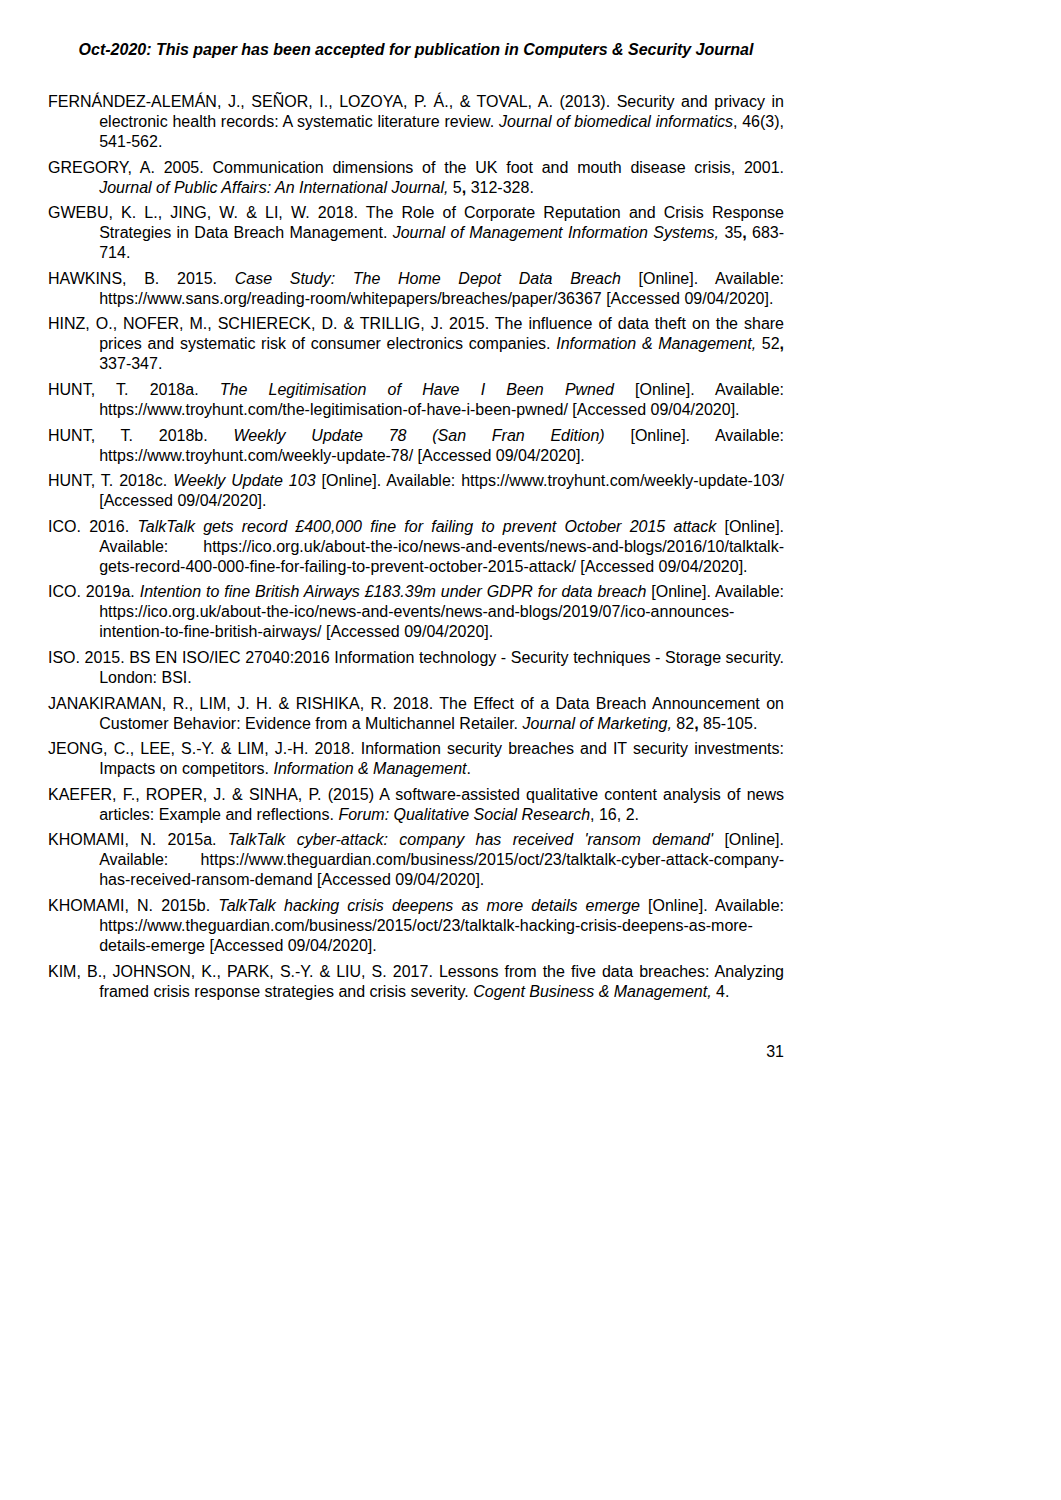Oct-2020: This paper has been accepted for publication in Computers & Security Journal
FERNÁNDEZ-ALEMÁN, J., SEÑOR, I., LOZOYA, P. Á., & TOVAL, A. (2013). Security and privacy in electronic health records: A systematic literature review. Journal of biomedical informatics, 46(3), 541-562.
GREGORY, A. 2005. Communication dimensions of the UK foot and mouth disease crisis, 2001. Journal of Public Affairs: An International Journal, 5, 312-328.
GWEBU, K. L., JING, W. & LI, W. 2018. The Role of Corporate Reputation and Crisis Response Strategies in Data Breach Management. Journal of Management Information Systems, 35, 683-714.
HAWKINS, B. 2015. Case Study: The Home Depot Data Breach [Online]. Available: https://www.sans.org/reading-room/whitepapers/breaches/paper/36367 [Accessed 09/04/2020].
HINZ, O., NOFER, M., SCHIERECK, D. & TRILLIG, J. 2015. The influence of data theft on the share prices and systematic risk of consumer electronics companies. Information & Management, 52, 337-347.
HUNT, T. 2018a. The Legitimisation of Have I Been Pwned [Online]. Available: https://www.troyhunt.com/the-legitimisation-of-have-i-been-pwned/ [Accessed 09/04/2020].
HUNT, T. 2018b. Weekly Update 78 (San Fran Edition) [Online]. Available: https://www.troyhunt.com/weekly-update-78/ [Accessed 09/04/2020].
HUNT, T. 2018c. Weekly Update 103 [Online]. Available: https://www.troyhunt.com/weekly-update-103/ [Accessed 09/04/2020].
ICO. 2016. TalkTalk gets record £400,000 fine for failing to prevent October 2015 attack [Online]. Available: https://ico.org.uk/about-the-ico/news-and-events/news-and-blogs/2016/10/talktalk-gets-record-400-000-fine-for-failing-to-prevent-october-2015-attack/ [Accessed 09/04/2020].
ICO. 2019a. Intention to fine British Airways £183.39m under GDPR for data breach [Online]. Available: https://ico.org.uk/about-the-ico/news-and-events/news-and-blogs/2019/07/ico-announces-intention-to-fine-british-airways/ [Accessed 09/04/2020].
ISO. 2015. BS EN ISO/IEC 27040:2016 Information technology - Security techniques - Storage security. London: BSI.
JANAKIRAMAN, R., LIM, J. H. & RISHIKA, R. 2018. The Effect of a Data Breach Announcement on Customer Behavior: Evidence from a Multichannel Retailer. Journal of Marketing, 82, 85-105.
JEONG, C., LEE, S.-Y. & LIM, J.-H. 2018. Information security breaches and IT security investments: Impacts on competitors. Information & Management.
KAEFER, F., ROPER, J. & SINHA, P. (2015) A software-assisted qualitative content analysis of news articles: Example and reflections. Forum: Qualitative Social Research, 16, 2.
KHOMAMI, N. 2015a. TalkTalk cyber-attack: company has received 'ransom demand' [Online]. Available: https://www.theguardian.com/business/2015/oct/23/talktalk-cyber-attack-company-has-received-ransom-demand [Accessed 09/04/2020].
KHOMAMI, N. 2015b. TalkTalk hacking crisis deepens as more details emerge [Online]. Available: https://www.theguardian.com/business/2015/oct/23/talktalk-hacking-crisis-deepens-as-more-details-emerge [Accessed 09/04/2020].
KIM, B., JOHNSON, K., PARK, S.-Y. & LIU, S. 2017. Lessons from the five data breaches: Analyzing framed crisis response strategies and crisis severity. Cogent Business & Management, 4.
31